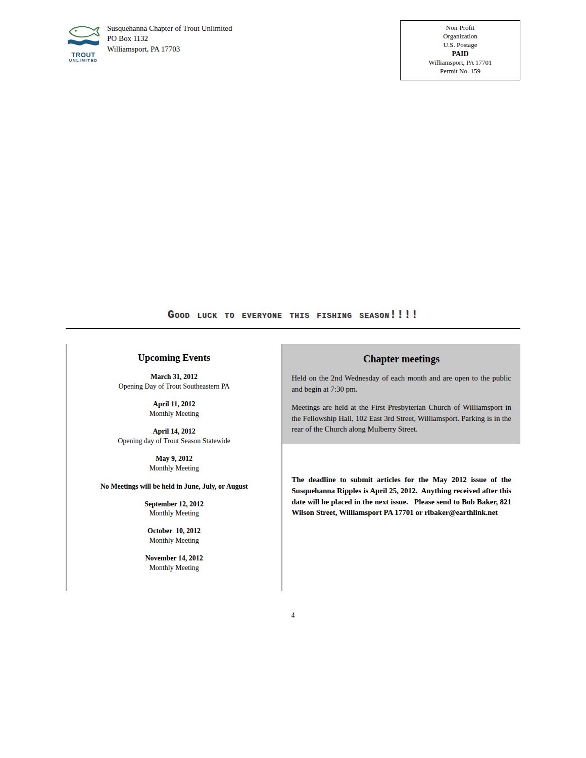TROUTUNLIMITED
Susquehanna Chapter of Trout Unlimited
PO Box 1132
Williamsport, PA 17703
Non-Profit
Organization
U.S. Postage
PAID
Williamsport, PA 17701
Permit No. 159
Good luck to everyone this fishing season!!!!
Upcoming Events
March 31, 2012
Opening Day of Trout Southeastern PA
April 11, 2012
Monthly Meeting
April 14, 2012
Opening day of Trout Season Statewide
May 9, 2012
Monthly Meeting
No Meetings will be held in June, July, or August
September 12, 2012
Monthly Meeting
October 10, 2012
Monthly Meeting
November 14, 2012
Monthly Meeting
Chapter meetings
Held on the 2nd Wednesday of each month and are open to the public and begin at 7:30 pm.
Meetings are held at the First Presbyterian Church of Williamsport in the Fellowship Hall, 102 East 3rd Street, Williamsport. Parking is in the rear of the Church along Mulberry Street.
The deadline to submit articles for the May 2012 issue of the Susquehanna Ripples is April 25, 2012. Anything received after this date will be placed in the next issue. Please send to Bob Baker, 821 Wilson Street, Williamsport PA 17701 or rlbaker@earthlink.net
4